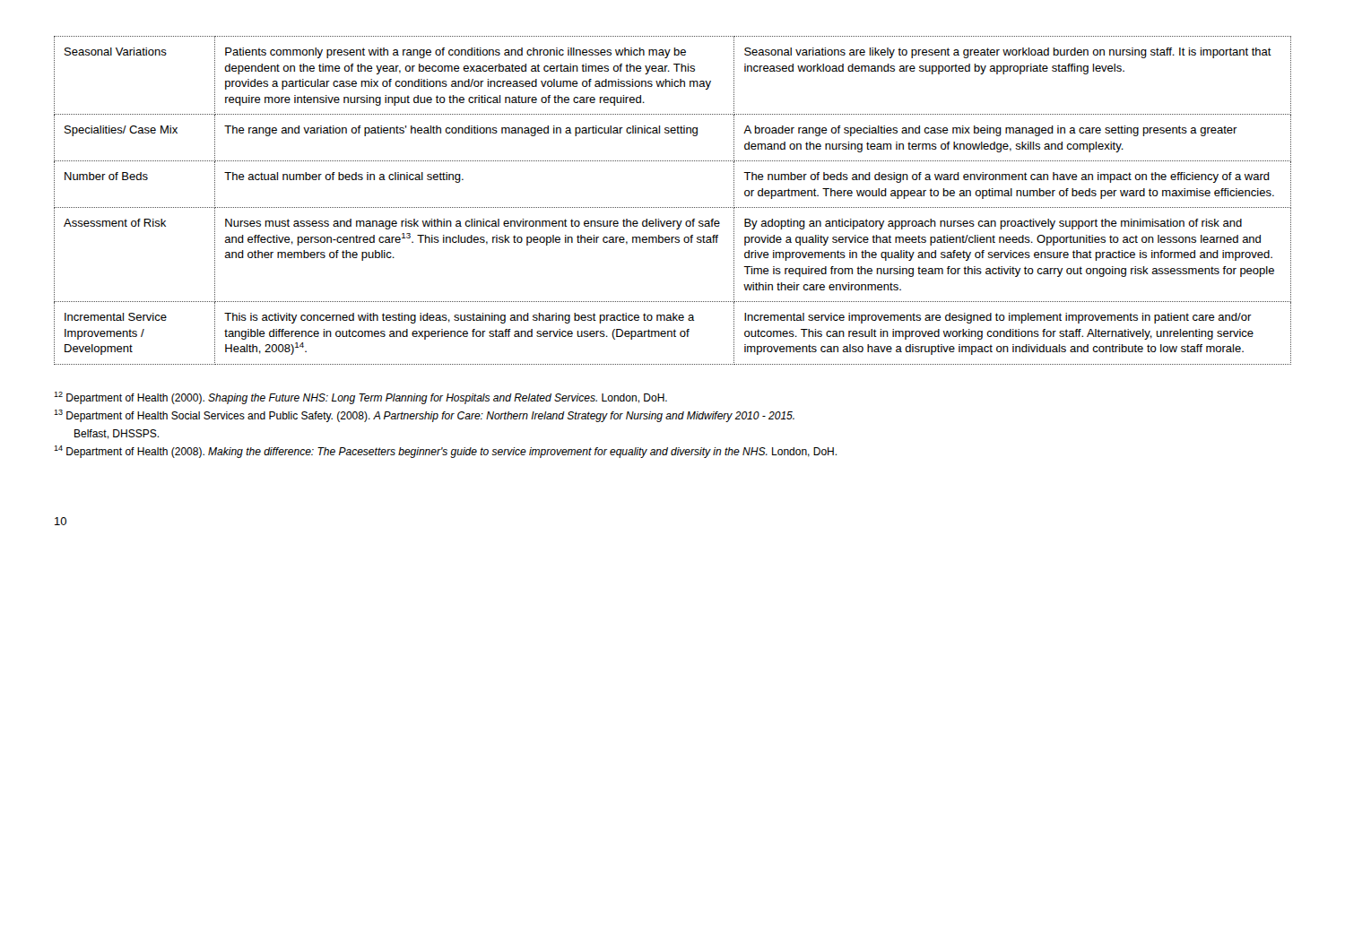| Seasonal Variations | Patients commonly present with a range of conditions and chronic illnesses which may be dependent on the time of the year, or become exacerbated at certain times of the year. This provides a particular case mix of conditions and/or increased volume of admissions which may require more intensive nursing input due to the critical nature of the care required. | Seasonal variations are likely to present a greater workload burden on nursing staff. It is important that increased workload demands are supported by appropriate staffing levels. |
| Specialities/ Case Mix | The range and variation of patients' health conditions managed in a particular clinical setting | A broader range of specialties and case mix being managed in a care setting presents a greater demand on the nursing team in terms of knowledge, skills and complexity. |
| Number of Beds | The actual number of beds in a clinical setting. | The number of beds and design of a ward environment can have an impact on the efficiency of a ward or department. There would appear to be an optimal number of beds per ward to maximise efficiencies. |
| Assessment of Risk | Nurses must assess and manage risk within a clinical environment to ensure the delivery of safe and effective, person-centred care 13 . This includes, risk to people in their care, members of staff and other members of the public. | By adopting an anticipatory approach nurses can proactively support the minimisation of risk and provide a quality service that meets patient/client needs. Opportunities to act on lessons learned and drive improvements in the quality and safety of services ensure that practice is informed and improved. Time is required from the nursing team for this activity to carry out ongoing risk assessments for people within their care environments. |
| Incremental Service Improvements / Development | This is activity concerned with testing ideas, sustaining and sharing best practice to make a tangible difference in outcomes and experience for staff and service users. (Department of Health, 2008) 14 . | Incremental service improvements are designed to implement improvements in patient care and/or outcomes. This can result in improved working conditions for staff. Alternatively, unrelenting service improvements can also have a disruptive impact on individuals and contribute to low staff morale. |
12 Department of Health (2000). Shaping the Future NHS: Long Term Planning for Hospitals and Related Services. London, DoH.
13 Department of Health Social Services and Public Safety. (2008). A Partnership for Care: Northern Ireland Strategy for Nursing and Midwifery 2010 - 2015.
Belfast, DHSSPS.
14 Department of Health (2008). Making the difference: The Pacesetters beginner's guide to service improvement for equality and diversity in the NHS. London, DoH.
10